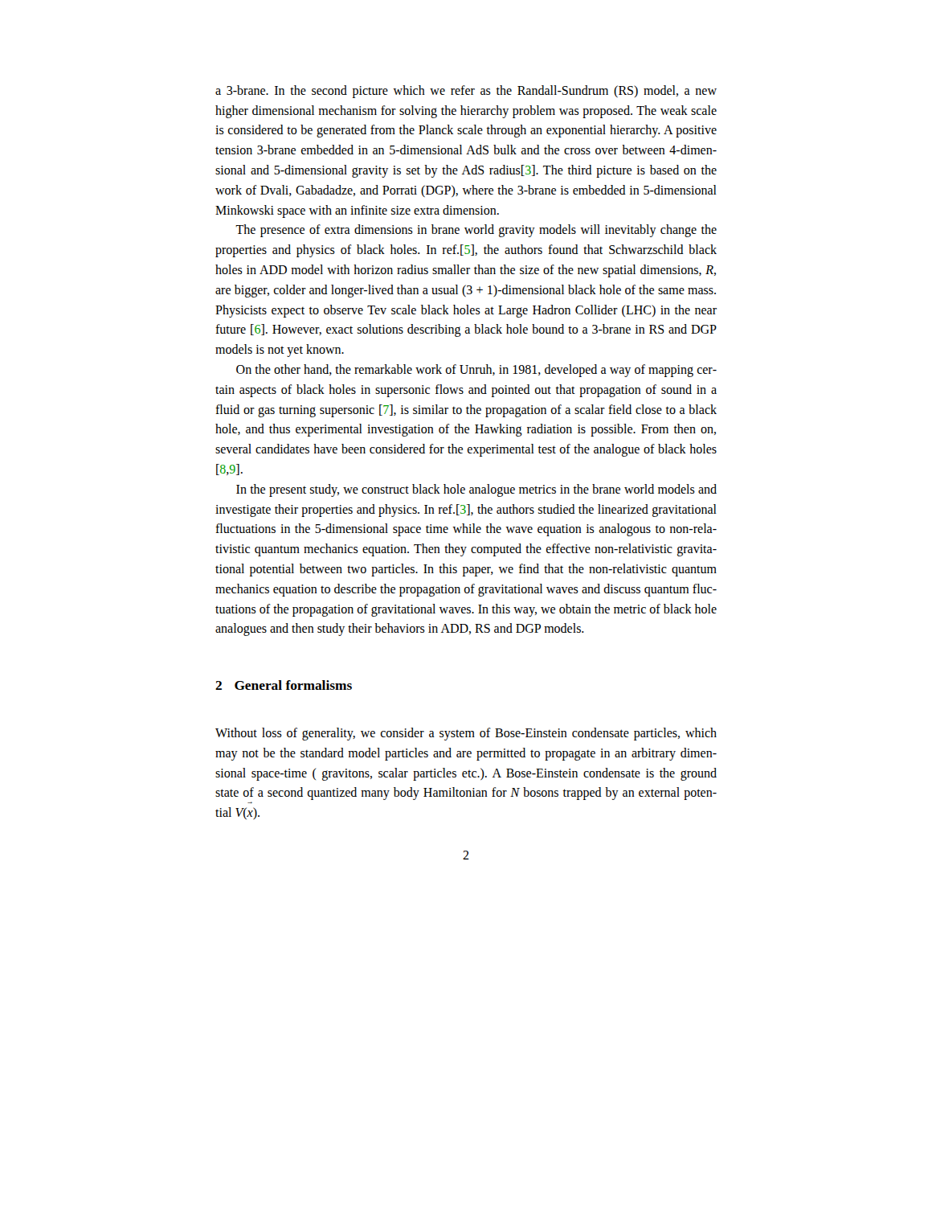a 3-brane. In the second picture which we refer as the Randall-Sundrum (RS) model, a new higher dimensional mechanism for solving the hierarchy problem was proposed. The weak scale is considered to be generated from the Planck scale through an exponential hierarchy. A positive tension 3-brane embedded in an 5-dimensional AdS bulk and the cross over between 4-dimensional and 5-dimensional gravity is set by the AdS radius[3]. The third picture is based on the work of Dvali, Gabadadze, and Porrati (DGP), where the 3-brane is embedded in 5-dimensional Minkowski space with an infinite size extra dimension.
The presence of extra dimensions in brane world gravity models will inevitably change the properties and physics of black holes. In ref.[5], the authors found that Schwarzschild black holes in ADD model with horizon radius smaller than the size of the new spatial dimensions, R, are bigger, colder and longer-lived than a usual (3 + 1)-dimensional black hole of the same mass. Physicists expect to observe Tev scale black holes at Large Hadron Collider (LHC) in the near future [6]. However, exact solutions describing a black hole bound to a 3-brane in RS and DGP models is not yet known.
On the other hand, the remarkable work of Unruh, in 1981, developed a way of mapping certain aspects of black holes in supersonic flows and pointed out that propagation of sound in a fluid or gas turning supersonic [7], is similar to the propagation of a scalar field close to a black hole, and thus experimental investigation of the Hawking radiation is possible. From then on, several candidates have been considered for the experimental test of the analogue of black holes [8,9].
In the present study, we construct black hole analogue metrics in the brane world models and investigate their properties and physics. In ref.[3], the authors studied the linearized gravitational fluctuations in the 5-dimensional space time while the wave equation is analogous to non-relativistic quantum mechanics equation. Then they computed the effective non-relativistic gravitational potential between two particles. In this paper, we find that the non-relativistic quantum mechanics equation to describe the propagation of gravitational waves and discuss quantum fluctuations of the propagation of gravitational waves. In this way, we obtain the metric of black hole analogues and then study their behaviors in ADD, RS and DGP models.
2 General formalisms
Without loss of generality, we consider a system of Bose-Einstein condensate particles, which may not be the standard model particles and are permitted to propagate in an arbitrary dimensional space-time ( gravitons, scalar particles etc.). A Bose-Einstein condensate is the ground state of a second quantized many body Hamiltonian for N bosons trapped by an external potential V(x).
2